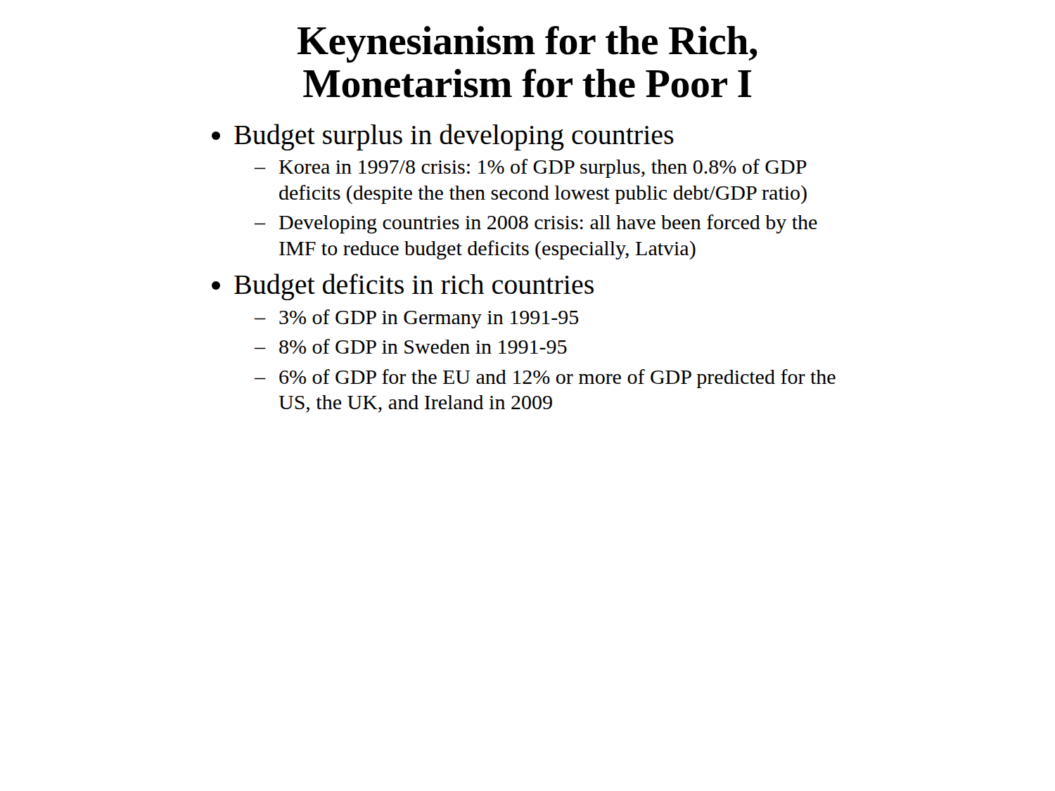Keynesianism for the Rich,
Monetarism for the Poor I
Budget surplus in developing countries
Korea in 1997/8 crisis: 1% of GDP surplus, then 0.8% of GDP deficits (despite the then second lowest public debt/GDP ratio)
Developing countries in 2008 crisis: all have been forced by the IMF to reduce budget deficits (especially, Latvia)
Budget deficits in rich countries
3% of GDP in Germany in 1991-95
8% of GDP in Sweden in 1991-95
6% of GDP for the EU and 12% or more of GDP predicted for the US, the UK, and Ireland in 2009